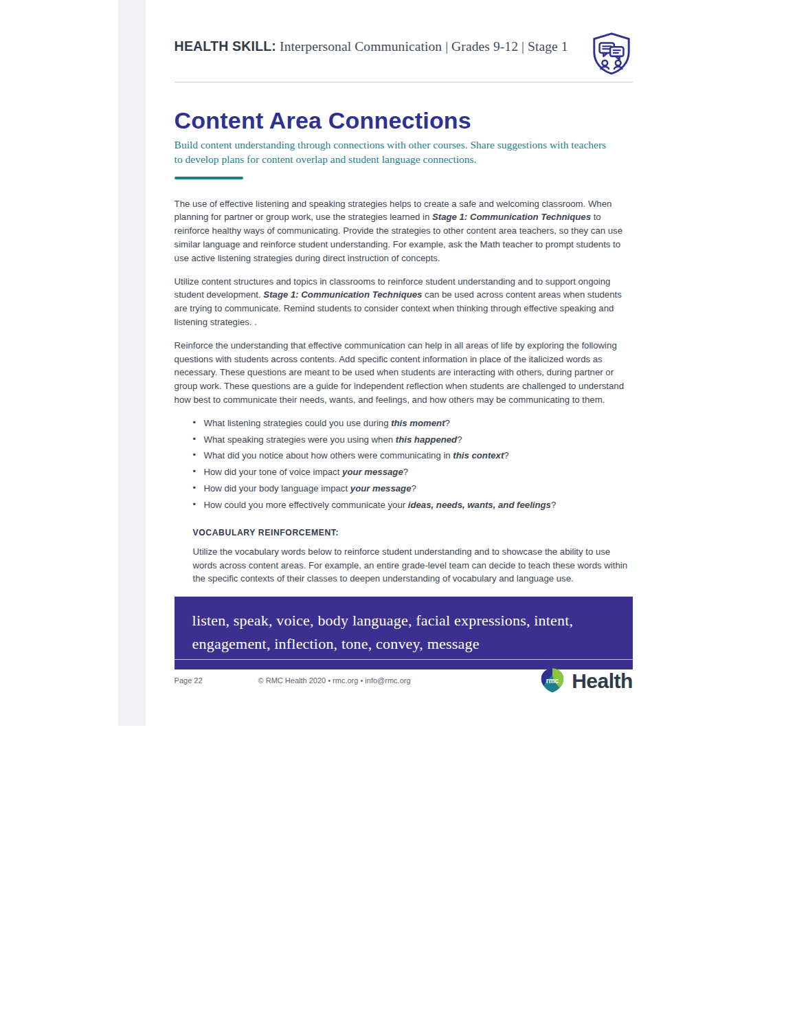HEALTH SKILL: Interpersonal Communication | Grades 9-12 | Stage 1
Content Area Connections
Build content understanding through connections with other courses. Share suggestions with teachers to develop plans for content overlap and student language connections.
The use of effective listening and speaking strategies helps to create a safe and welcoming classroom. When planning for partner or group work, use the strategies learned in Stage 1: Communication Techniques to reinforce healthy ways of communicating. Provide the strategies to other content area teachers, so they can use similar language and reinforce student understanding. For example, ask the Math teacher to prompt students to use active listening strategies during direct instruction of concepts.
Utilize content structures and topics in classrooms to reinforce student understanding and to support ongoing student development. Stage 1: Communication Techniques can be used across content areas when students are trying to communicate. Remind students to consider context when thinking through effective speaking and listening strategies. .
Reinforce the understanding that effective communication can help in all areas of life by exploring the following questions with students across contents. Add specific content information in place of the italicized words as necessary. These questions are meant to be used when students are interacting with others, during partner or group work. These questions are a guide for independent reflection when students are challenged to understand how best to communicate their needs, wants, and feelings, and how others may be communicating to them.
What listening strategies could you use during this moment?
What speaking strategies were you using when this happened?
What did you notice about how others were communicating in this context?
How did your tone of voice impact your message?
How did your body language impact your message?
How could you more effectively communicate your ideas, needs, wants, and feelings?
Vocabulary Reinforcement:
Utilize the vocabulary words below to reinforce student understanding and to showcase the ability to use words across content areas. For example, an entire grade-level team can decide to teach these words within the specific contexts of their classes to deepen understanding of vocabulary and language use.
listen, speak, voice, body language, facial expressions, intent, engagement, inflection, tone, convey, message
Page 22
© RMC Health 2020 • rmc.org • info@rmc.org
rmc Health